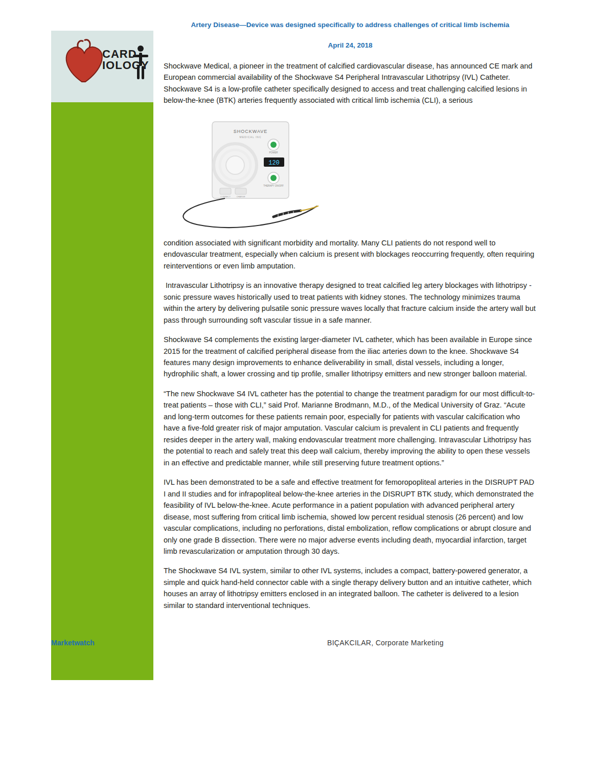CARD IOLOGY
Artery Disease—Device was designed specifically to address challenges of critical limb ischemia
April 24, 2018
Shockwave Medical, a pioneer in the treatment of calcified cardiovascular disease, has announced CE mark and European commercial availability of the Shockwave S4 Peripheral Intravascular Lithotripsy (IVL) Catheter. Shockwave S4 is a low-profile catheter specifically designed to access and treat challenging calcified lesions in below-the-knee (BTK) arteries frequently associated with critical limb ischemia (CLI), a serious
SHOCKWAVE MEDICAL INC POWER 120 THERAPY ON/OFF CONNECT CHARGE
condition associated with significant morbidity and mortality. Many CLI patients do not respond well to endovascular treatment, especially when calcium is present with blockages reoccurring frequently, often requiring reinterventions or even limb amputation.
Intravascular Lithotripsy is an innovative therapy designed to treat calcified leg artery blockages with lithotripsy - sonic pressure waves historically used to treat patients with kidney stones. The technology minimizes trauma within the artery by delivering pulsatile sonic pressure waves locally that fracture calcium inside the artery wall but pass through surrounding soft vascular tissue in a safe manner.
Shockwave S4 complements the existing larger-diameter IVL catheter, which has been available in Europe since 2015 for the treatment of calcified peripheral disease from the iliac arteries down to the knee. Shockwave S4 features many design improvements to enhance deliverability in small, distal vessels, including a longer, hydrophilic shaft, a lower crossing and tip profile, smaller lithotripsy emitters and new stronger balloon material.
“The new Shockwave S4 IVL catheter has the potential to change the treatment paradigm for our most difficult-to-treat patients – those with CLI,” said Prof. Marianne Brodmann, M.D., of the Medical University of Graz. “Acute and long-term outcomes for these patients remain poor, especially for patients with vascular calcification who have a five-fold greater risk of major amputation. Vascular calcium is prevalent in CLI patients and frequently resides deeper in the artery wall, making endovascular treatment more challenging. Intravascular Lithotripsy has the potential to reach and safely treat this deep wall calcium, thereby improving the ability to open these vessels in an effective and predictable manner, while still preserving future treatment options.”
IVL has been demonstrated to be a safe and effective treatment for femoropopliteal arteries in the DISRUPT PAD I and II studies and for infrapopliteal below-the-knee arteries in the DISRUPT BTK study, which demonstrated the feasibility of IVL below-the-knee. Acute performance in a patient population with advanced peripheral artery disease, most suffering from critical limb ischemia, showed low percent residual stenosis (26 percent) and low vascular complications, including no perforations, distal embolization, reflow complications or abrupt closure and only one grade B dissection. There were no major adverse events including death, myocardial infarction, target limb revascularization or amputation through 30 days.
The Shockwave S4 IVL system, similar to other IVL systems, includes a compact, battery-powered generator, a simple and quick hand-held connector cable with a single therapy delivery button and an intuitive catheter, which houses an array of lithotripsy emitters enclosed in an integrated balloon. The catheter is delivered to a lesion similar to standard interventional techniques.
Marketwatch
BIÇAKCILAR, Corporate Marketing